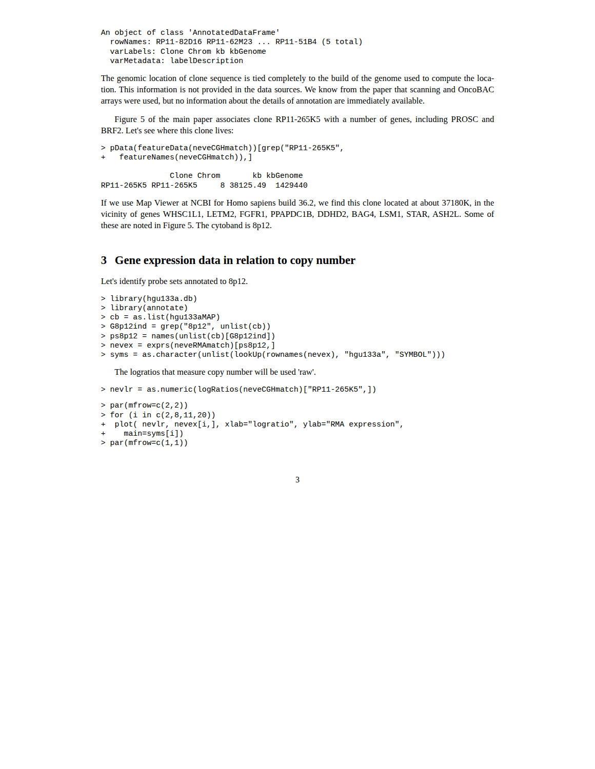An object of class 'AnnotatedDataFrame'
  rowNames: RP11-82D16 RP11-62M23 ... RP11-51B4 (5 total)
  varLabels: Clone Chrom kb kbGenome
  varMetadata: labelDescription
The genomic location of clone sequence is tied completely to the build of the genome used to compute the location. This information is not provided in the data sources. We know from the paper that scanning and OncoBAC arrays were used, but no information about the details of annotation are immediately available.
Figure 5 of the main paper associates clone RP11-265K5 with a number of genes, including PROSC and BRF2. Let's see where this clone lives:
> pData(featureData(neveCGHmatch))[grep("RP11-265K5",
+   featureNames(neveCGHmatch)),]

               Clone Chrom       kb kbGenome
RP11-265K5 RP11-265K5     8 38125.49  1429440
If we use Map Viewer at NCBI for Homo sapiens build 36.2, we find this clone located at about 37180K, in the vicinity of genes WHSC1L1, LETM2, FGFR1, PPAPDC1B, DDHD2, BAG4, LSM1, STAR, ASH2L. Some of these are noted in Figure 5. The cytoband is 8p12.
3 Gene expression data in relation to copy number
Let's identify probe sets annotated to 8p12.
> library(hgu133a.db)
> library(annotate)
> cb = as.list(hgu133aMAP)
> G8p12ind = grep("8p12", unlist(cb))
> ps8p12 = names(unlist(cb)[G8p12ind])
> nevex = exprs(neveRMAmatch)[ps8p12,]
> syms = as.character(unlist(lookUp(rownames(nevex), "hgu133a", "SYMBOL")))
The logratios that measure copy number will be used 'raw'.
> nevlr = as.numeric(logRatios(neveCGHmatch)["RP11-265K5",])
> par(mfrow=c(2,2))
> for (i in c(2,8,11,20))
+  plot( nevlr, nevex[i,], xlab="logratio", ylab="RMA expression",
+    main=syms[i])
> par(mfrow=c(1,1))
3